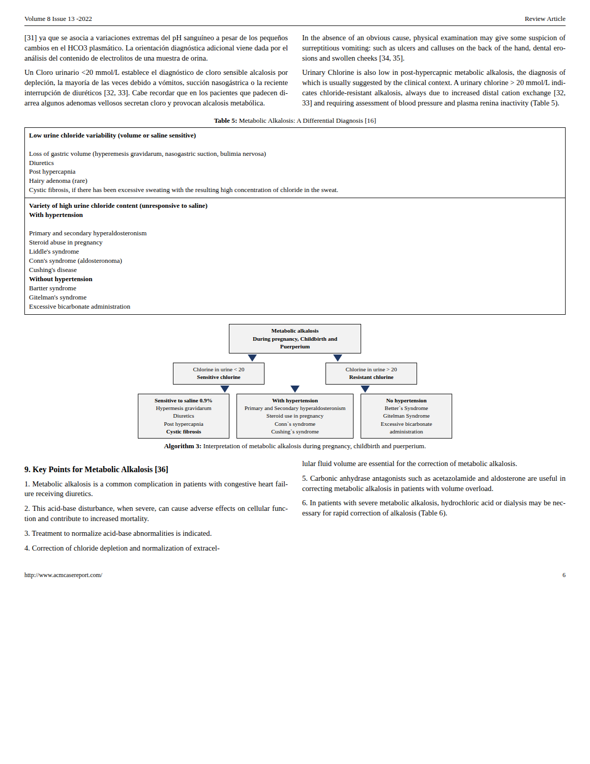Volume 8 Issue 13 -2022
Review Article
[31] ya que se asocia a variaciones extremas del pH sanguíneo a pesar de los pequeños cambios en el HCO3 plasmático. La orientación diagnóstica adicional viene dada por el análisis del contenido de electrolitos de una muestra de orina.
Un Cloro urinario <20 mmol/L establece el diagnóstico de cloro sensible alcalosis por depleción, la mayoría de las veces debido a vómitos, succión nasogástrica o la reciente interrupción de diuréticos [32, 33]. Cabe recordar que en los pacientes que padecen diarrea algunos adenomas vellosos secretan cloro y provocan alcalosis metabólica.
In the absence of an obvious cause, physical examination may give some suspicion of surreptitious vomiting: such as ulcers and calluses on the back of the hand, dental erosions and swollen cheeks [34, 35].
Urinary Chlorine is also low in post-hypercapnic metabolic alkalosis, the diagnosis of which is usually suggested by the clinical context. A urinary chlorine > 20 mmol/L indicates chloride-resistant alkalosis, always due to increased distal cation exchange [32, 33] and requiring assessment of blood pressure and plasma renina inactivity (Table 5).
Table 5: Metabolic Alkalosis: A Differential Diagnosis [16]
| Low urine chloride variability (volume or saline sensitive) Loss of gastric volume (hyperemesis gravidarum, nasogastric suction, bulimia nervosa) Diuretics Post hypercapnia Hairy adenoma (rare) Cystic fibrosis, if there has been excessive sweating with the resulting high concentration of chloride in the sweat. |
| Variety of high urine chloride content (unresponsive to saline) With hypertension Primary and secondary hyperaldosteronism Steroid abuse in pregnancy Liddle's syndrome Conn's syndrome (aldosteronoma) Cushing's disease Without hypertension Bartter syndrome Gitelman's syndrome Excessive bicarbonate administration |
Metabolic alkalosis During pregnancy, Childbirth and Puerperium
Chlorine in urine < 20
Sensitive chlorine
Chlorine in urine > 20
Resistant chlorine
Sensitive to saline 0.9% Hypermesis gravidarum
Diuretics
Post hypercapnia
Cystic fibrosis
With hypertension Primary and Secondary hyperaldosteronism
Steroid use in pregnancy
Conn`s syndrome
Cushing`s syndrome
No hypertension Better`s Syndrome
Gitelman Syndrome
Excessive bicarbonate
administration
Algorithm 3: Interpretation of metabolic alkalosis during pregnancy, childbirth and puerperium.
9. Key Points for Metabolic Alkalosis [36]
1. Metabolic alkalosis is a common complication in patients with congestive heart failure receiving diuretics.
2. This acid-base disturbance, when severe, can cause adverse effects on cellular function and contribute to increased mortality.
3. Treatment to normalize acid-base abnormalities is indicated.
4. Correction of chloride depletion and normalization of extracel-
lular fluid volume are essential for the correction of metabolic alkalosis.
5. Carbonic anhydrase antagonists such as acetazolamide and aldosterone are useful in correcting metabolic alkalosis in patients with volume overload.
6. In patients with severe metabolic alkalosis, hydrochloric acid or dialysis may be necessary for rapid correction of alkalosis (Table 6).
http://www.acmcasereport.com/
6